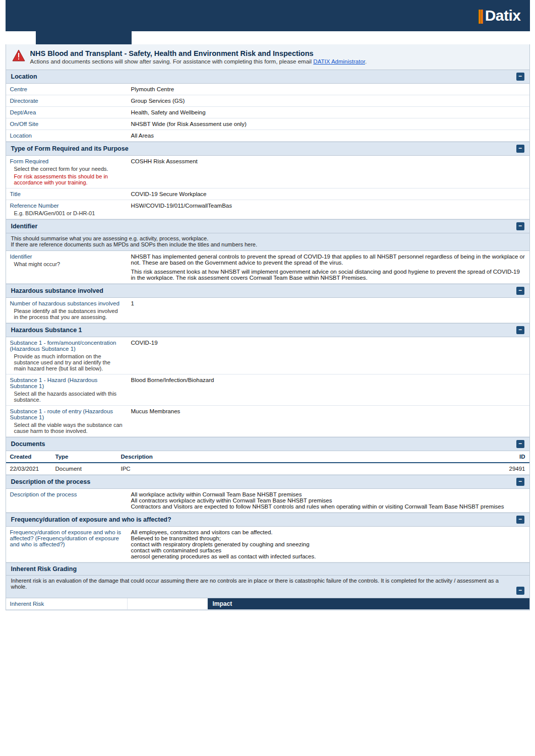||Datix
NHS Blood and Transplant - Safety, Health and Environment Risk and Inspections
Actions and documents sections will show after saving. For assistance with completing this form, please email DATIX Administrator.
Location−
| Centre | Plymouth Centre |
| Directorate | Group Services (GS) |
| Dept/Area | Health, Safety and Wellbeing |
| On/Off Site | NHSBT Wide (for Risk Assessment use only) |
| Location | All Areas |
Type of Form Required and its Purpose−
| Form Required Select the correct form for your needs. For risk assessments this should be in accordance with your training. | COSHH Risk Assessment |
| Title | COVID-19 Secure Workplace |
| Reference Number E.g. BD/RA/Gen/001 or D-HR-01 | HSW/COVID-19/011/CornwallTeamBas |
Identifier−
This should summarise what you are assessing e.g. activity, process, workplace.
If there are reference documents such as MPDs and SOPs then include the titles and numbers here.
| Identifier What might occur? | NHSBT has implemented general controls to prevent the spread of COVID-19 that applies to all NHSBT personnel regardless of being in the workplace or not. These are based on the Government advice to prevent the spread of the virus. This risk assessment looks at how NHSBT will implement government advice on social distancing and good hygiene to prevent the spread of COVID-19 in the workplace. The risk assessment covers Cornwall Team Base within NHSBT Premises. |
Hazardous substance involved−
| Number of hazardous substances involved Please identify all the substances involved in the process that you are assessing. | 1 |
Hazardous Substance 1−
| Substance 1 - form/amount/concentration (Hazardous Substance 1) Provide as much information on the substance used and try and identify the main hazard here (but list all below). | COVID-19 |
| Substance 1 - Hazard (Hazardous Substance 1) Select all the hazards associated with this substance. | Blood Borne/Infection/Biohazard |
| Substance 1 - route of entry (Hazardous Substance 1) Select all the viable ways the substance can cause harm to those involved. | Mucus Membranes |
Documents−
| Created | Type | Description | ID |
| --- | --- | --- | --- |
| 22/03/2021 | Document | IPC | 29491 |
Description of the process−
| Description of the process | All workplace activity within Cornwall Team Base NHSBT premises All contractors workplace activity within Cornwall Team Base NHSBT premises Contractors and Visitors are expected to follow NHSBT controls and rules when operating within or visiting Cornwall Team Base NHSBT premises |
Frequency/duration of exposure and who is affected?−
| Frequency/duration of exposure and who is affected? (Frequency/duration of exposure and who is affected?) | All employees, contractors and visitors can be affected. Believed to be transmitted through; contact with respiratory droplets generated by coughing and sneezing contact with contaminated surfaces aerosol generating procedures as well as contact with infected surfaces. |
Inherent Risk Grading
Inherent risk is an evaluation of the damage that could occur assuming there are no controls are in place or there is catastrophic failure of the controls. It is completed for the activity / assessment as a whole.
−
Inherent Risk
Impact